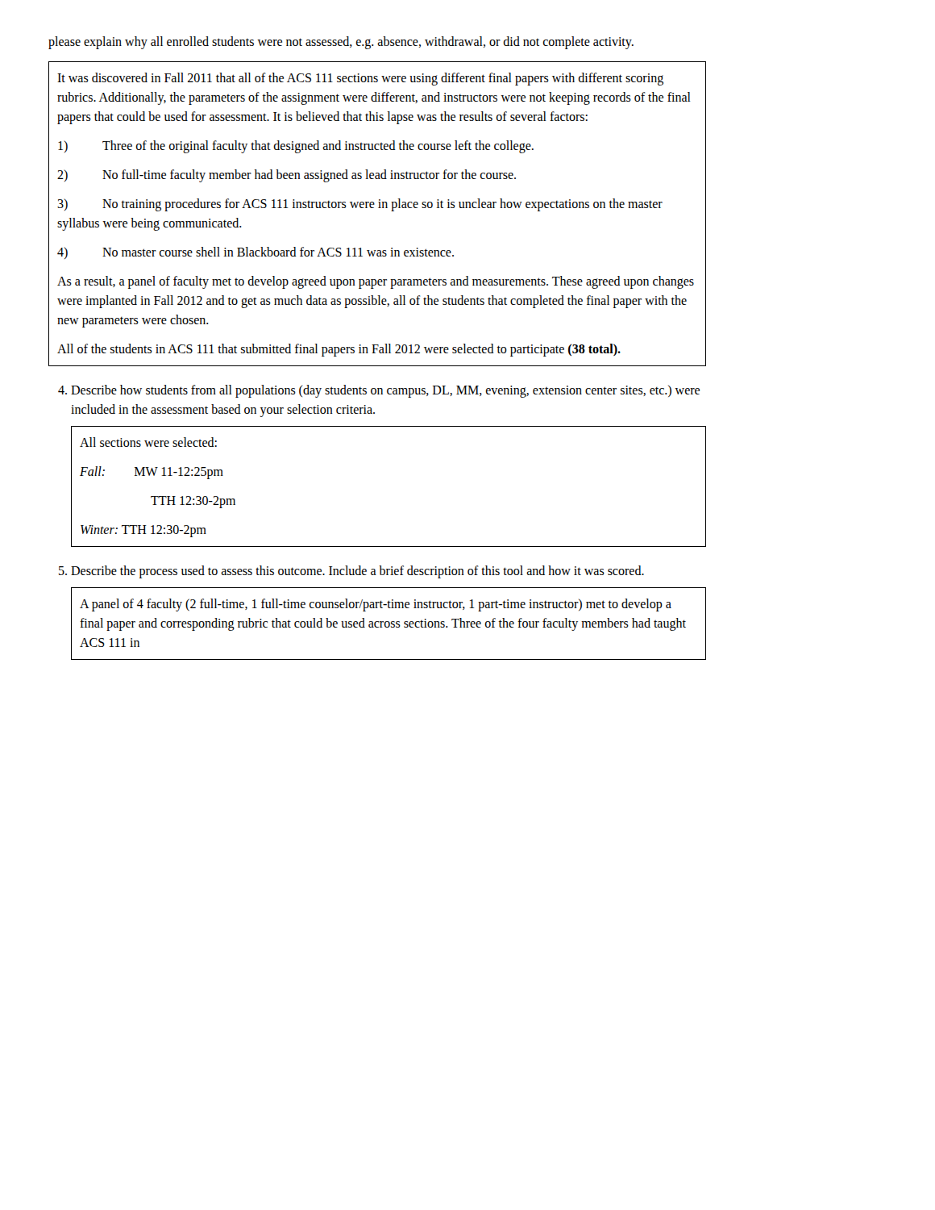please explain why all enrolled students were not assessed, e.g. absence, withdrawal, or did not complete activity.
It was discovered in Fall 2011 that all of the ACS 111 sections were using different final papers with different scoring rubrics. Additionally, the parameters of the assignment were different, and instructors were not keeping records of the final papers that could be used for assessment. It is believed that this lapse was the results of several factors:
1) Three of the original faculty that designed and instructed the course left the college.
2) No full-time faculty member had been assigned as lead instructor for the course.
3) No training procedures for ACS 111 instructors were in place so it is unclear how expectations on the master syllabus were being communicated.
4) No master course shell in Blackboard for ACS 111 was in existence.
As a result, a panel of faculty met to develop agreed upon paper parameters and measurements. These agreed upon changes were implanted in Fall 2012 and to get as much data as possible, all of the students that completed the final paper with the new parameters were chosen.
All of the students in ACS 111 that submitted final papers in Fall 2012 were selected to participate (38 total).
Describe how students from all populations (day students on campus, DL, MM, evening, extension center sites, etc.) were included in the assessment based on your selection criteria.
All sections were selected:
Fall: MW 11-12:25pm
TTH 12:30-2pm
Winter: TTH 12:30-2pm
Describe the process used to assess this outcome. Include a brief description of this tool and how it was scored.
A panel of 4 faculty (2 full-time, 1 full-time counselor/part-time instructor, 1 part-time instructor) met to develop a final paper and corresponding rubric that could be used across sections. Three of the four faculty members had taught ACS 111 in